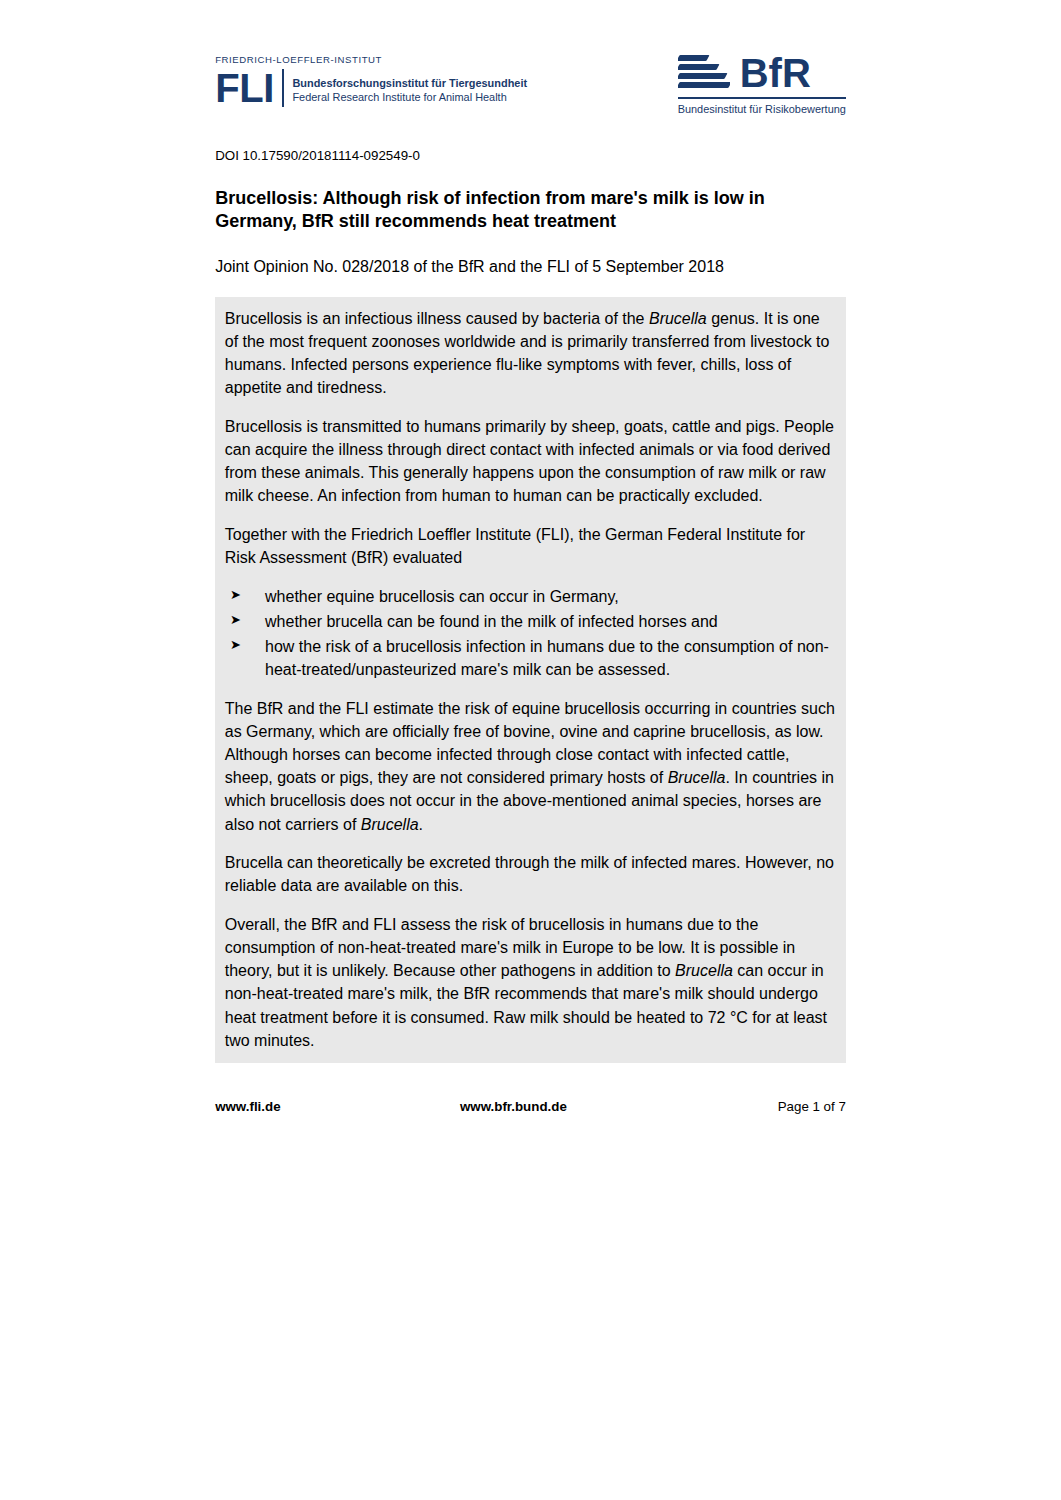FRIEDRICH-LOEFFLER-INSTITUT
FLI
Bundesforschungsinstitut für Tiergesundheit
Federal Research Institute for Animal Health
BfR
Bundesinstitut für Risikobewertung
DOI 10.17590/20181114-092549-0
Brucellosis: Although risk of infection from mare's milk is low in Germany, BfR still recommends heat treatment
Joint Opinion No. 028/2018 of the BfR and the FLI of 5 September 2018
Brucellosis is an infectious illness caused by bacteria of the Brucella genus. It is one of the most frequent zoonoses worldwide and is primarily transferred from livestock to humans. Infected persons experience flu-like symptoms with fever, chills, loss of appetite and tiredness.
Brucellosis is transmitted to humans primarily by sheep, goats, cattle and pigs. People can acquire the illness through direct contact with infected animals or via food derived from these animals. This generally happens upon the consumption of raw milk or raw milk cheese. An infection from human to human can be practically excluded.
Together with the Friedrich Loeffler Institute (FLI), the German Federal Institute for Risk Assessment (BfR) evaluated
whether equine brucellosis can occur in Germany,
whether brucella can be found in the milk of infected horses and
how the risk of a brucellosis infection in humans due to the consumption of non-heat-treated/unpasteurized mare's milk can be assessed.
The BfR and the FLI estimate the risk of equine brucellosis occurring in countries such as Germany, which are officially free of bovine, ovine and caprine brucellosis, as low. Although horses can become infected through close contact with infected cattle, sheep, goats or pigs, they are not considered primary hosts of Brucella. In countries in which brucellosis does not occur in the above-mentioned animal species, horses are also not carriers of Brucella.
Brucella can theoretically be excreted through the milk of infected mares. However, no reliable data are available on this.
Overall, the BfR and FLI assess the risk of brucellosis in humans due to the consumption of non-heat-treated mare's milk in Europe to be low. It is possible in theory, but it is unlikely. Because other pathogens in addition to Brucella can occur in non-heat-treated mare's milk, the BfR recommends that mare's milk should undergo heat treatment before it is consumed. Raw milk should be heated to 72 °C for at least two minutes.
www.fli.de
www.bfr.bund.de
Page 1 of 7